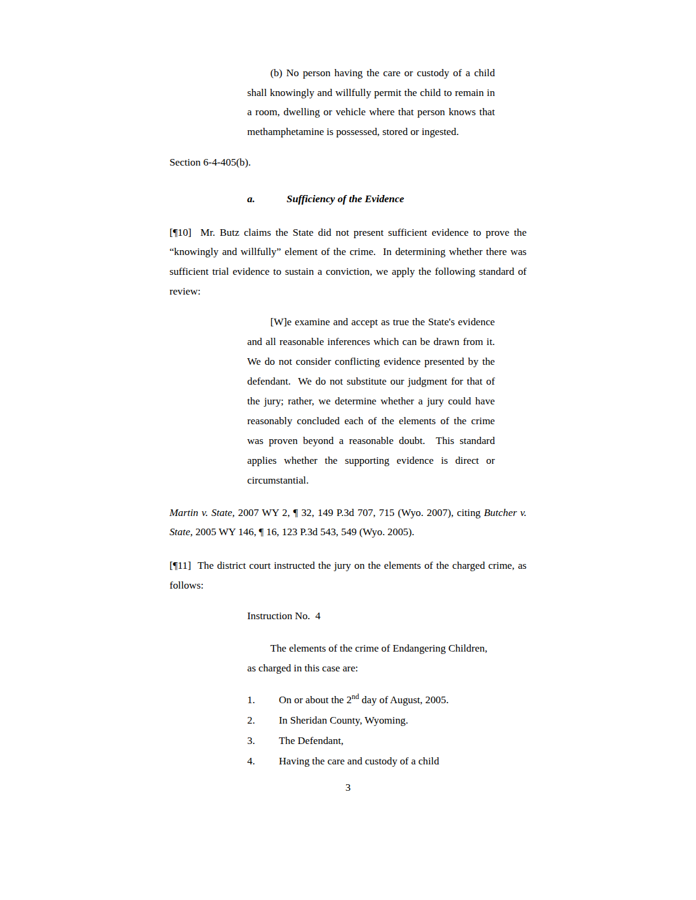(b) No person having the care or custody of a child shall knowingly and willfully permit the child to remain in a room, dwelling or vehicle where that person knows that methamphetamine is possessed, stored or ingested.
Section 6-4-405(b).
a. Sufficiency of the Evidence
[¶10] Mr. Butz claims the State did not present sufficient evidence to prove the “knowingly and willfully” element of the crime. In determining whether there was sufficient trial evidence to sustain a conviction, we apply the following standard of review:
[W]e examine and accept as true the State's evidence and all reasonable inferences which can be drawn from it. We do not consider conflicting evidence presented by the defendant. We do not substitute our judgment for that of the jury; rather, we determine whether a jury could have reasonably concluded each of the elements of the crime was proven beyond a reasonable doubt. This standard applies whether the supporting evidence is direct or circumstantial.
Martin v. State, 2007 WY 2, ¶ 32, 149 P.3d 707, 715 (Wyo. 2007), citing Butcher v. State, 2005 WY 146, ¶ 16, 123 P.3d 543, 549 (Wyo. 2005).
[¶11] The district court instructed the jury on the elements of the charged crime, as follows:
Instruction No. 4
The elements of the crime of Endangering Children, as charged in this case are:
1. On or about the 2nd day of August, 2005. 2. In Sheridan County, Wyoming. 3. The Defendant, 4. Having the care and custody of a child
3